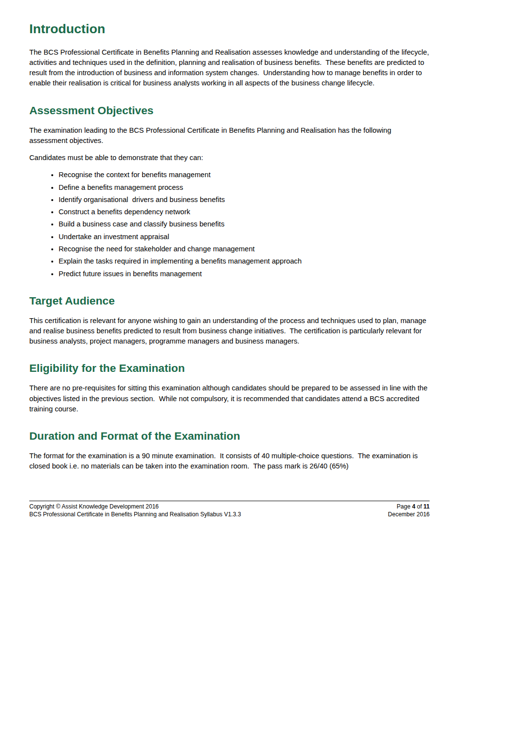Introduction
The BCS Professional Certificate in Benefits Planning and Realisation assesses knowledge and understanding of the lifecycle, activities and techniques used in the definition, planning and realisation of business benefits. These benefits are predicted to result from the introduction of business and information system changes. Understanding how to manage benefits in order to enable their realisation is critical for business analysts working in all aspects of the business change lifecycle.
Assessment Objectives
The examination leading to the BCS Professional Certificate in Benefits Planning and Realisation has the following assessment objectives.
Candidates must be able to demonstrate that they can:
Recognise the context for benefits management
Define a benefits management process
Identify organisational drivers and business benefits
Construct a benefits dependency network
Build a business case and classify business benefits
Undertake an investment appraisal
Recognise the need for stakeholder and change management
Explain the tasks required in implementing a benefits management approach
Predict future issues in benefits management
Target Audience
This certification is relevant for anyone wishing to gain an understanding of the process and techniques used to plan, manage and realise business benefits predicted to result from business change initiatives. The certification is particularly relevant for business analysts, project managers, programme managers and business managers.
Eligibility for the Examination
There are no pre-requisites for sitting this examination although candidates should be prepared to be assessed in line with the objectives listed in the previous section. While not compulsory, it is recommended that candidates attend a BCS accredited training course.
Duration and Format of the Examination
The format for the examination is a 90 minute examination. It consists of 40 multiple-choice questions. The examination is closed book i.e. no materials can be taken into the examination room. The pass mark is 26/40 (65%)
Copyright © Assist Knowledge Development 2016
BCS Professional Certificate in Benefits Planning and Realisation Syllabus V1.3.3
Page 4 of 11
December 2016